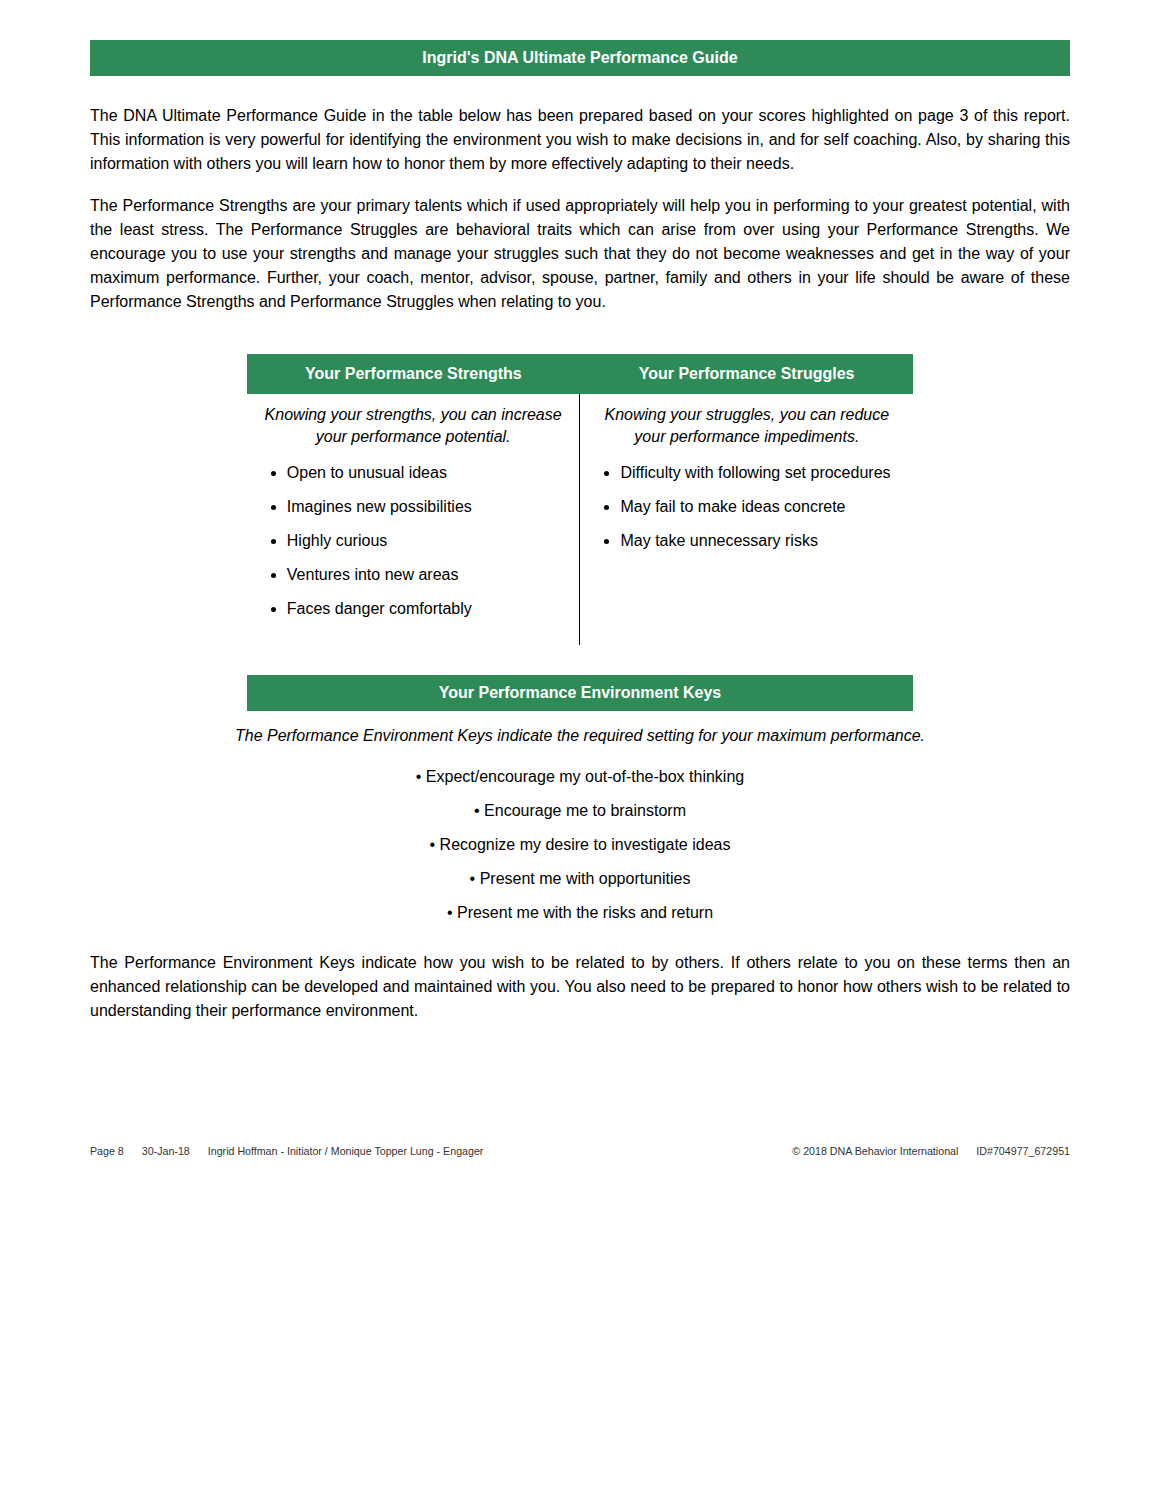Ingrid's DNA Ultimate Performance Guide
The DNA Ultimate Performance Guide in the table below has been prepared based on your scores highlighted on page 3 of this report. This information is very powerful for identifying the environment you wish to make decisions in, and for self coaching. Also, by sharing this information with others you will learn how to honor them by more effectively adapting to their needs.
The Performance Strengths are your primary talents which if used appropriately will help you in performing to your greatest potential, with the least stress. The Performance Struggles are behavioral traits which can arise from over using your Performance Strengths. We encourage you to use your strengths and manage your struggles such that they do not become weaknesses and get in the way of your maximum performance. Further, your coach, mentor, advisor, spouse, partner, family and others in your life should be aware of these Performance Strengths and Performance Struggles when relating to you.
| Your Performance Strengths | Your Performance Struggles |
| --- | --- |
| Knowing your strengths, you can increase your performance potential. Open to unusual ideas Imagines new possibilities Highly curious Ventures into new areas Faces danger comfortably | Knowing your struggles, you can reduce your performance impediments. Difficulty with following set procedures May fail to make ideas concrete May take unnecessary risks |
Your Performance Environment Keys
The Performance Environment Keys indicate the required setting for your maximum performance.
Expect/encourage my out-of-the-box thinking
Encourage me to brainstorm
Recognize my desire to investigate ideas
Present me with opportunities
Present me with the risks and return
The Performance Environment Keys indicate how you wish to be related to by others. If others relate to you on these terms then an enhanced relationship can be developed and maintained with you. You also need to be prepared to honor how others wish to be related to understanding their performance environment.
Page 8 30-Jan-18 Ingrid Hoffman - Initiator / Monique Topper Lung - Engager © 2018 DNA Behavior International ID#704977_672951